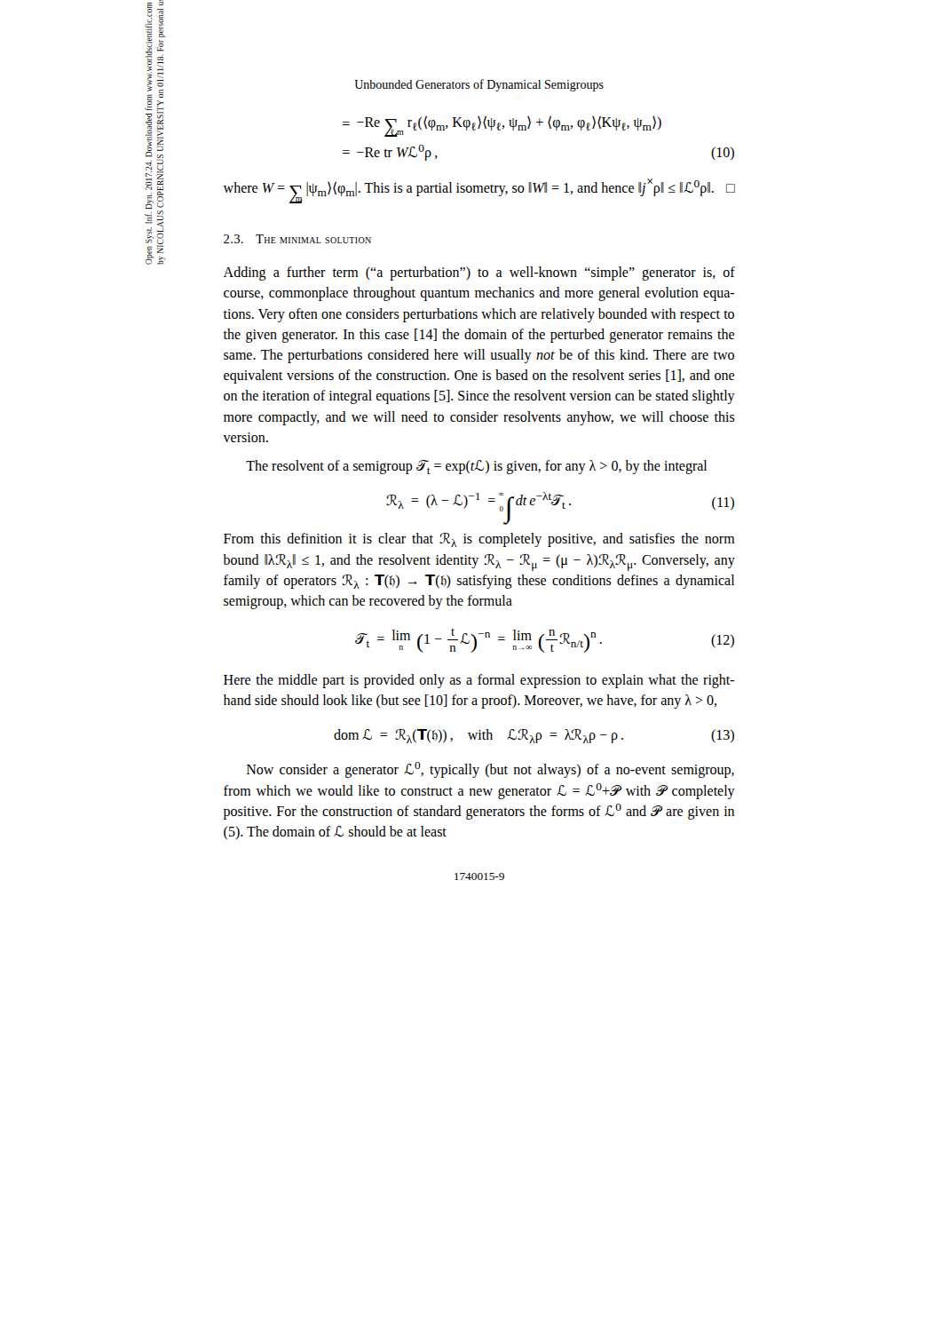Open Syst. Inf. Dyn. 2017.24. Downloaded from www.worldscientific.com
by NICOLAUS COPERNICUS UNIVERSITY on 01/11/18. For personal use only.
Unbounded Generators of Dynamical Semigroups
| | = | − Re ∑ ℓ,m r ℓ (⟨φ m , Kφ ℓ ⟩⟨ψ ℓ , ψ m ⟩ + ⟨φ m , φ ℓ ⟩⟨Kψ ℓ , ψ m ⟩) | |
| | = | − Re tr W ℒ 0 ρ , | (10) |
where W = ∑m |ψm⟩⟨φm|. This is a partial isometry, so ‖W‖ = 1, and hence ‖j⨯ρ‖ ≤ ‖ℒ0ρ‖.□
2.3. The minimal solution
Adding a further term (“a perturbation”) to a well-known “simple” generator is, of course, commonplace throughout quantum mechanics and more general evolution equations. Very often one considers perturbations which are relatively bounded with respect to the given generator. In this case [14] the domain of the perturbed generator remains the same. The perturbations considered here will usually not be of this kind. There are two equivalent versions of the construction. One is based on the resolvent series [1], and one on the iteration of integral equations [5]. Since the resolvent version can be stated slightly more compactly, and we will need to consider resolvents anyhow, we will choose this version.
The resolvent of a semigroup 𝒯t = exp(tℒ) is given, for any λ > 0, by the integral
ℛλ = (λ − ℒ)−1 = ∞0∫ dt e−λt𝒯t . (11)
From this definition it is clear that ℛλ is completely positive, and satisfies the norm bound ‖λℛλ‖ ≤ 1, and the resolvent identity ℛλ − ℛμ = (μ − λ)ℛλℛμ. Conversely, any family of operators ℛλ : 𝗧(𝔥) → 𝗧(𝔥) satisfying these conditions defines a dynamical semigroup, which can be recovered by the formula
𝒯t = lim n (1 − tn ℒ)−n = lim n→∞ (nt ℛn/t)n . (12)
Here the middle part is provided only as a formal expression to explain what the right-hand side should look like (but see [10] for a proof). Moreover, we have, for any λ > 0,
dom ℒ = ℛλ(𝗧(𝔥)) , with ℒℛλρ = λℛλρ − ρ . (13)
Now consider a generator ℒ0, typically (but not always) of a no-event semigroup, from which we would like to construct a new generator ℒ = ℒ0+𝒫 with 𝒫 completely positive. For the construction of standard generators the forms of ℒ0 and 𝒫 are given in (5). The domain of ℒ should be at least
1740015-9